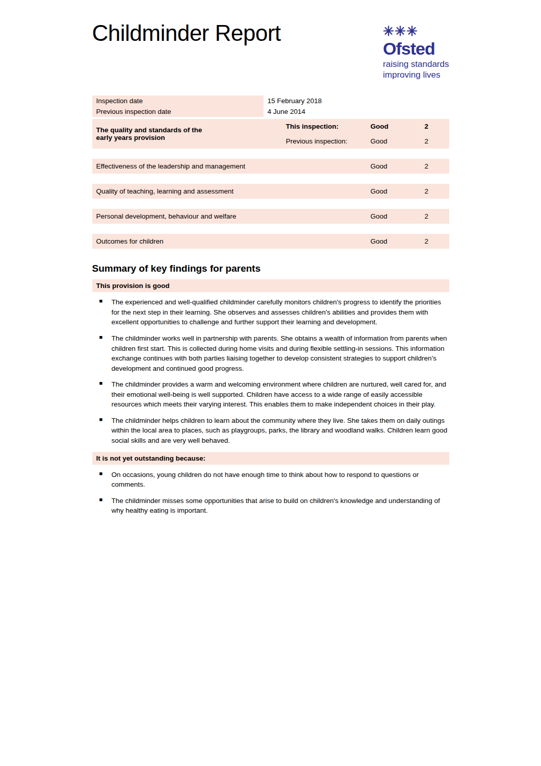Childminder Report
✳✳✳
Ofsted
raising standards
improving lives
| Inspection date | 15 February 2018 |
| Previous inspection date | 4 June 2014 |
| The quality and standards of the early years provision | This inspection: | Good | 2 |
| Previous inspection: | Good | 2 |
| Effectiveness of the leadership and management | Good | 2 |
| Quality of teaching, learning and assessment | Good | 2 |
| Personal development, behaviour and welfare | Good | 2 |
| Outcomes for children | Good | 2 |
Summary of key findings for parents
This provision is good
The experienced and well-qualified childminder carefully monitors children's progress to identify the priorities for the next step in their learning. She observes and assesses children's abilities and provides them with excellent opportunities to challenge and further support their learning and development.
The childminder works well in partnership with parents. She obtains a wealth of information from parents when children first start. This is collected during home visits and during flexible settling-in sessions. This information exchange continues with both parties liaising together to develop consistent strategies to support children's development and continued good progress.
The childminder provides a warm and welcoming environment where children are nurtured, well cared for, and their emotional well-being is well supported. Children have access to a wide range of easily accessible resources which meets their varying interest. This enables them to make independent choices in their play.
The childminder helps children to learn about the community where they live. She takes them on daily outings within the local area to places, such as playgroups, parks, the library and woodland walks. Children learn good social skills and are very well behaved.
It is not yet outstanding because:
On occasions, young children do not have enough time to think about how to respond to questions or comments.
The childminder misses some opportunities that arise to build on children's knowledge and understanding of why healthy eating is important.